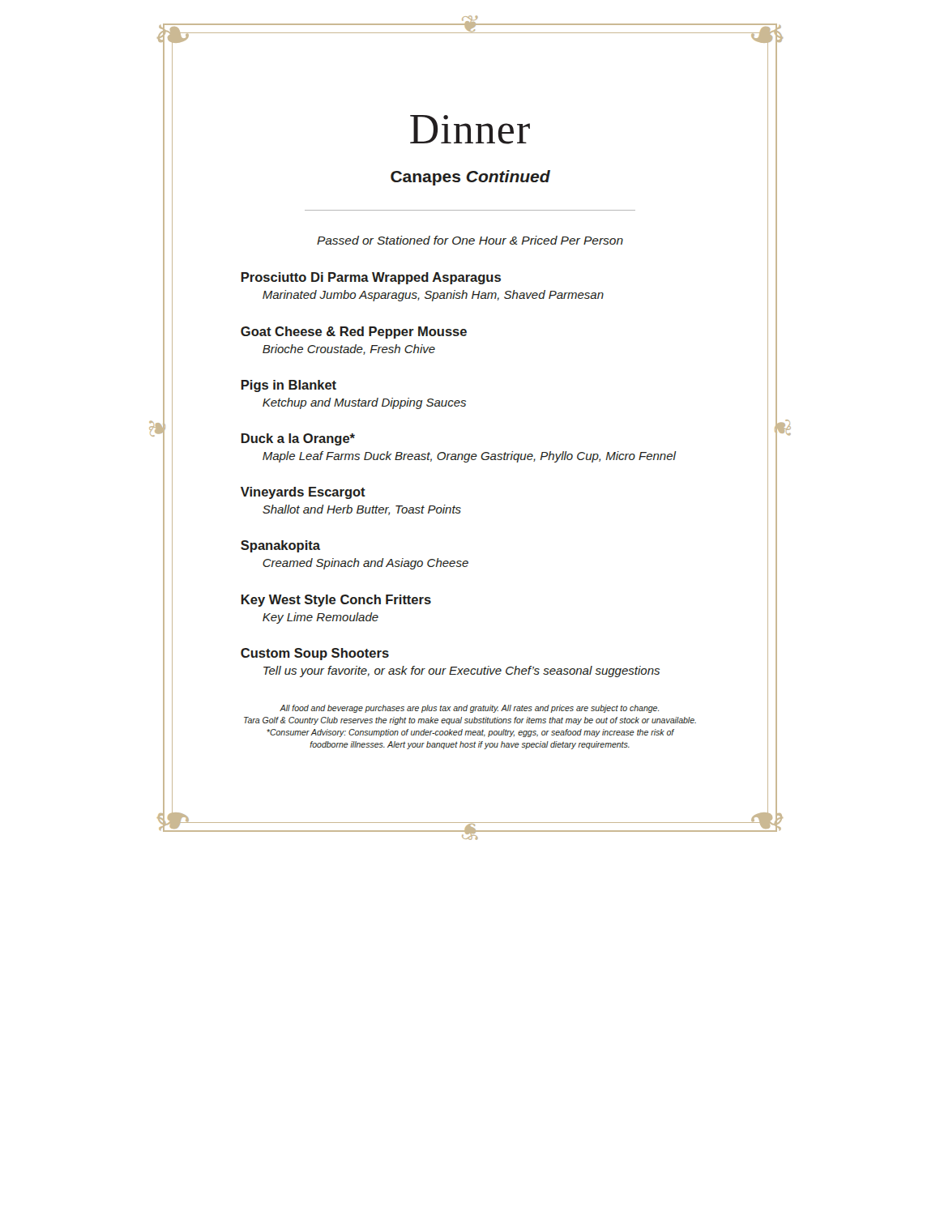❧ ❧ ❧ ❧ ❦ ❦ ❦ ❦
Dinner
Canapes Continued
Passed or Stationed for One Hour & Priced Per Person
Prosciutto Di Parma Wrapped Asparagus
Marinated Jumbo Asparagus, Spanish Ham, Shaved Parmesan
Goat Cheese & Red Pepper Mousse
Brioche Croustade, Fresh Chive
Pigs in Blanket
Ketchup and Mustard Dipping Sauces
Duck a la Orange*
Maple Leaf Farms Duck Breast, Orange Gastrique, Phyllo Cup, Micro Fennel
Vineyards Escargot
Shallot and Herb Butter, Toast Points
Spanakopita
Creamed Spinach and Asiago Cheese
Key West Style Conch Fritters
Key Lime Remoulade
Custom Soup Shooters
Tell us your favorite, or ask for our Executive Chef’s seasonal suggestions
All food and beverage purchases are plus tax and gratuity. All rates and prices are subject to change.
Tara Golf & Country Club reserves the right to make equal substitutions for items that may be out of stock or unavailable.
*Consumer Advisory: Consumption of under-cooked meat, poultry, eggs, or seafood may increase the risk of
foodborne illnesses. Alert your banquet host if you have special dietary requirements.